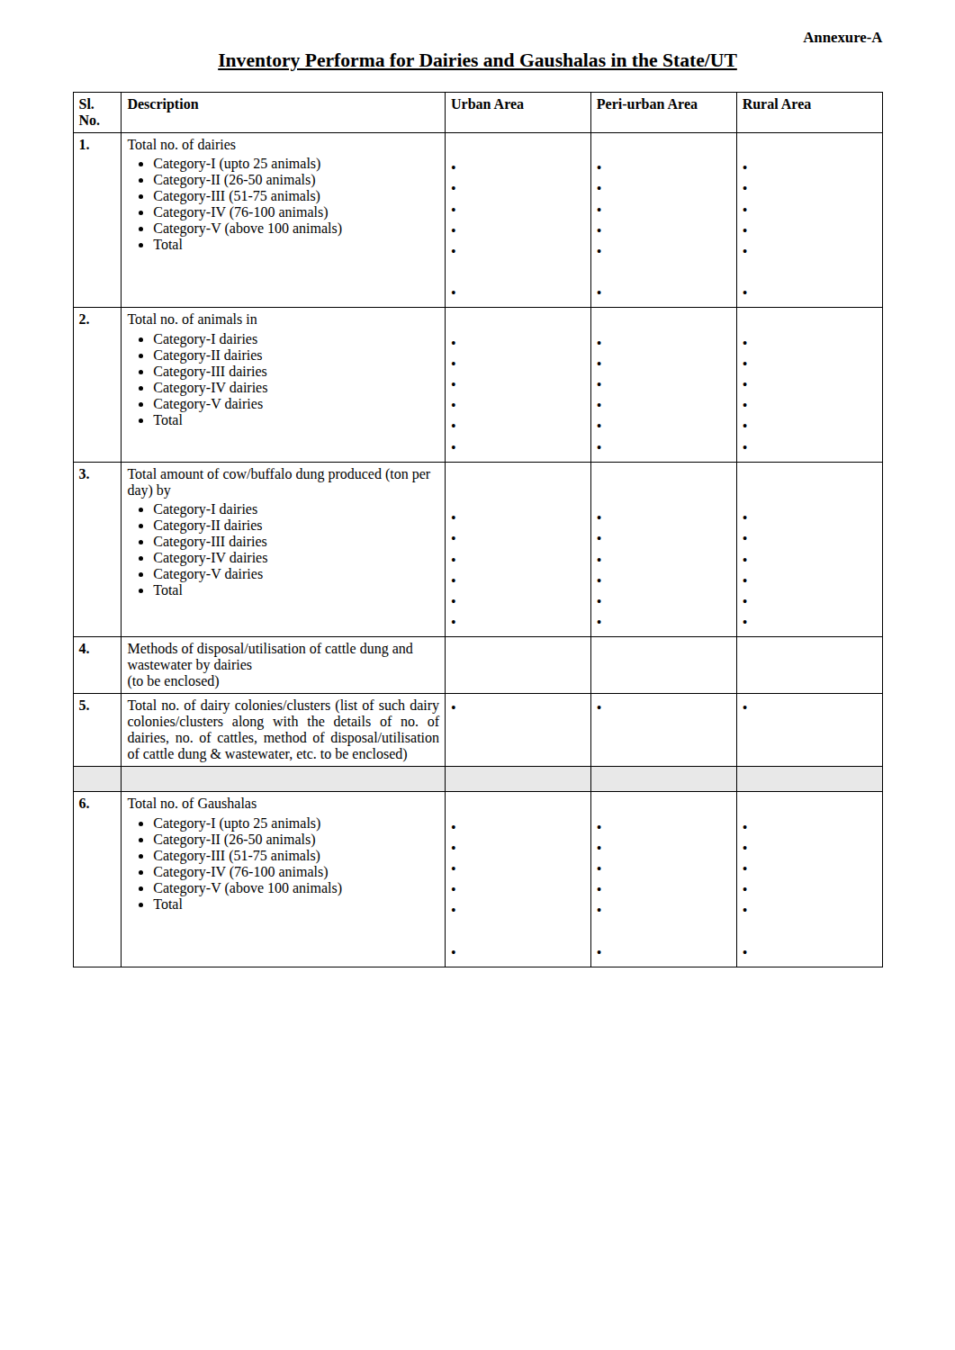Annexure-A
Inventory Performa for Dairies and Gaushalas in the State/UT
| Sl. No. | Description | Urban Area | Peri-urban Area | Rural Area |
| --- | --- | --- | --- | --- |
| 1. | Total no. of dairies Category-I (upto 25 animals) Category-II (26-50 animals) Category-III (51-75 animals) Category-IV (76-100 animals) Category-V (above 100 animals) Total | | | |
| 2. | Total no. of animals in Category-I dairies Category-II dairies Category-III dairies Category-IV dairies Category-V dairies Total | | | |
| 3. | Total amount of cow/buffalo dung produced (ton per day) by Category-I dairies Category-II dairies Category-III dairies Category-IV dairies Category-V dairies Total | | | |
| 4. | Methods of disposal/utilisation of cattle dung and wastewater by dairies (to be enclosed) | | | |
| 5. | Total no. of dairy colonies/clusters (list of such dairy colonies/clusters along with the details of no. of dairies, no. of cattles, method of disposal/utilisation of cattle dung & wastewater, etc. to be enclosed) | | | |
| 6. | Total no. of Gaushalas Category-I (upto 25 animals) Category-II (26-50 animals) Category-III (51-75 animals) Category-IV (76-100 animals) Category-V (above 100 animals) Total | | | |